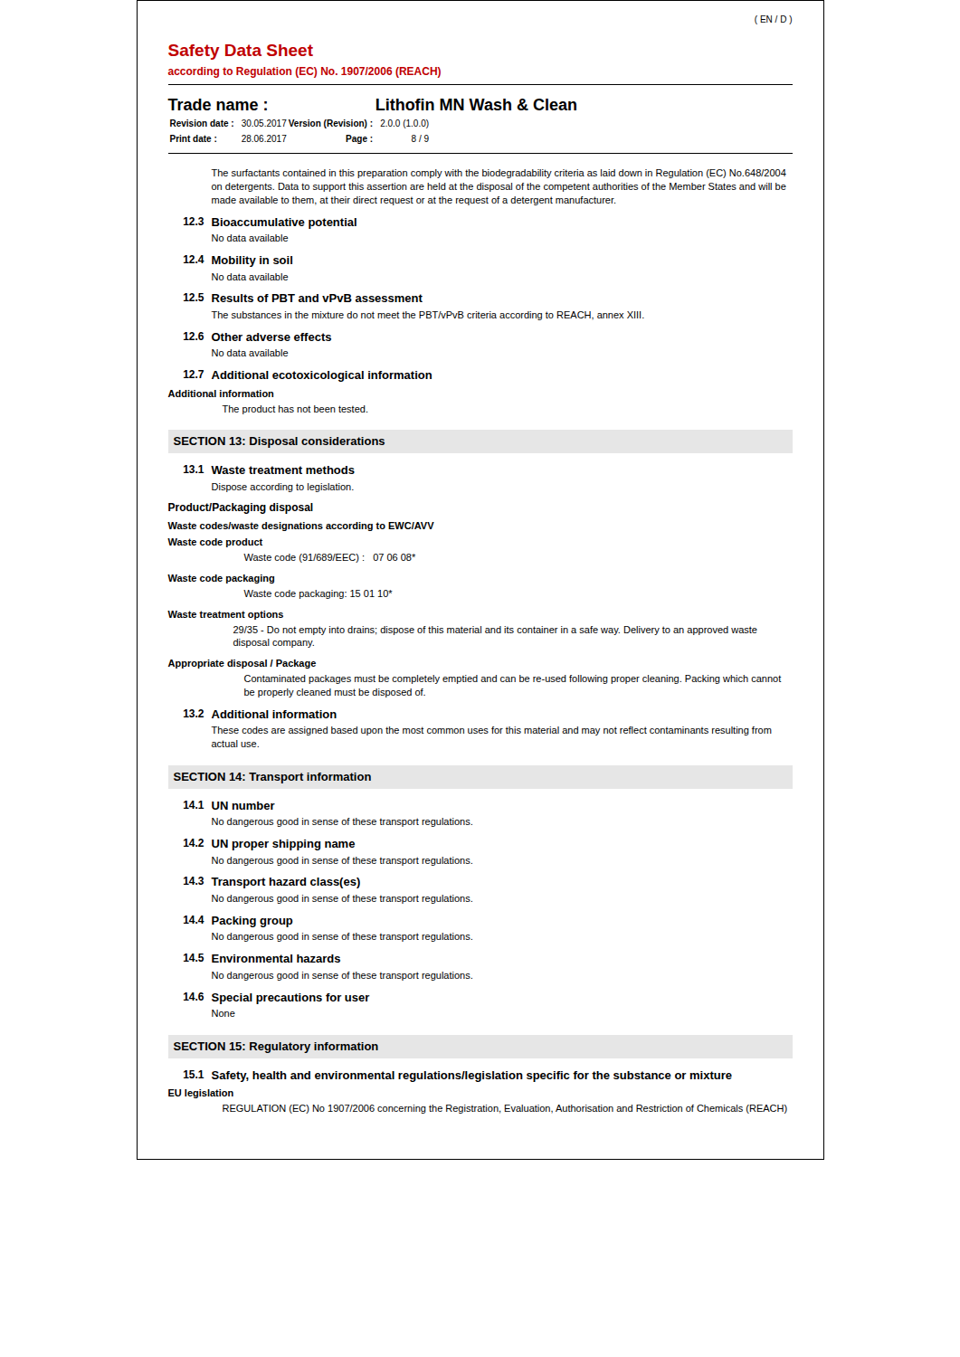( EN / D )
Safety Data Sheet
according to Regulation (EC) No. 1907/2006 (REACH)
| Trade name : | Lithofin MN Wash & Clean |
| Revision date : | 30.05.2017 | Version (Revision) : | 2.0.0 (1.0.0) |
| Print date : | 28.06.2017 | Page : | 8 / 9 |
The surfactants contained in this preparation comply with the biodegradability criteria as laid down in Regulation (EC) No.648/2004 on detergents. Data to support this assertion are held at the disposal of the competent authorities of the Member States and will be made available to them, at their direct request or at the request of a detergent manufacturer.
12.3 Bioaccumulative potential
No data available
12.4 Mobility in soil
No data available
12.5 Results of PBT and vPvB assessment
The substances in the mixture do not meet the PBT/vPvB criteria according to REACH, annex XIII.
12.6 Other adverse effects
No data available
12.7 Additional ecotoxicological information
Additional information
The product has not been tested.
SECTION 13: Disposal considerations
13.1 Waste treatment methods
Dispose according to legislation.
Product/Packaging disposal
Waste codes/waste designations according to EWC/AVV
Waste code product
Waste code (91/689/EEC) : 07 06 08*
Waste code packaging
Waste code packaging: 15 01 10*
Waste treatment options
29/35 - Do not empty into drains; dispose of this material and its container in a safe way. Delivery to an approved waste disposal company.
Appropriate disposal / Package
Contaminated packages must be completely emptied and can be re-used following proper cleaning. Packing which cannot be properly cleaned must be disposed of.
13.2 Additional information
These codes are assigned based upon the most common uses for this material and may not reflect contaminants resulting from actual use.
SECTION 14: Transport information
14.1 UN number
No dangerous good in sense of these transport regulations.
14.2 UN proper shipping name
No dangerous good in sense of these transport regulations.
14.3 Transport hazard class(es)
No dangerous good in sense of these transport regulations.
14.4 Packing group
No dangerous good in sense of these transport regulations.
14.5 Environmental hazards
No dangerous good in sense of these transport regulations.
14.6 Special precautions for user
None
SECTION 15: Regulatory information
15.1 Safety, health and environmental regulations/legislation specific for the substance or mixture
EU legislation
REGULATION (EC) No 1907/2006 concerning the Registration, Evaluation, Authorisation and Restriction of Chemicals (REACH)